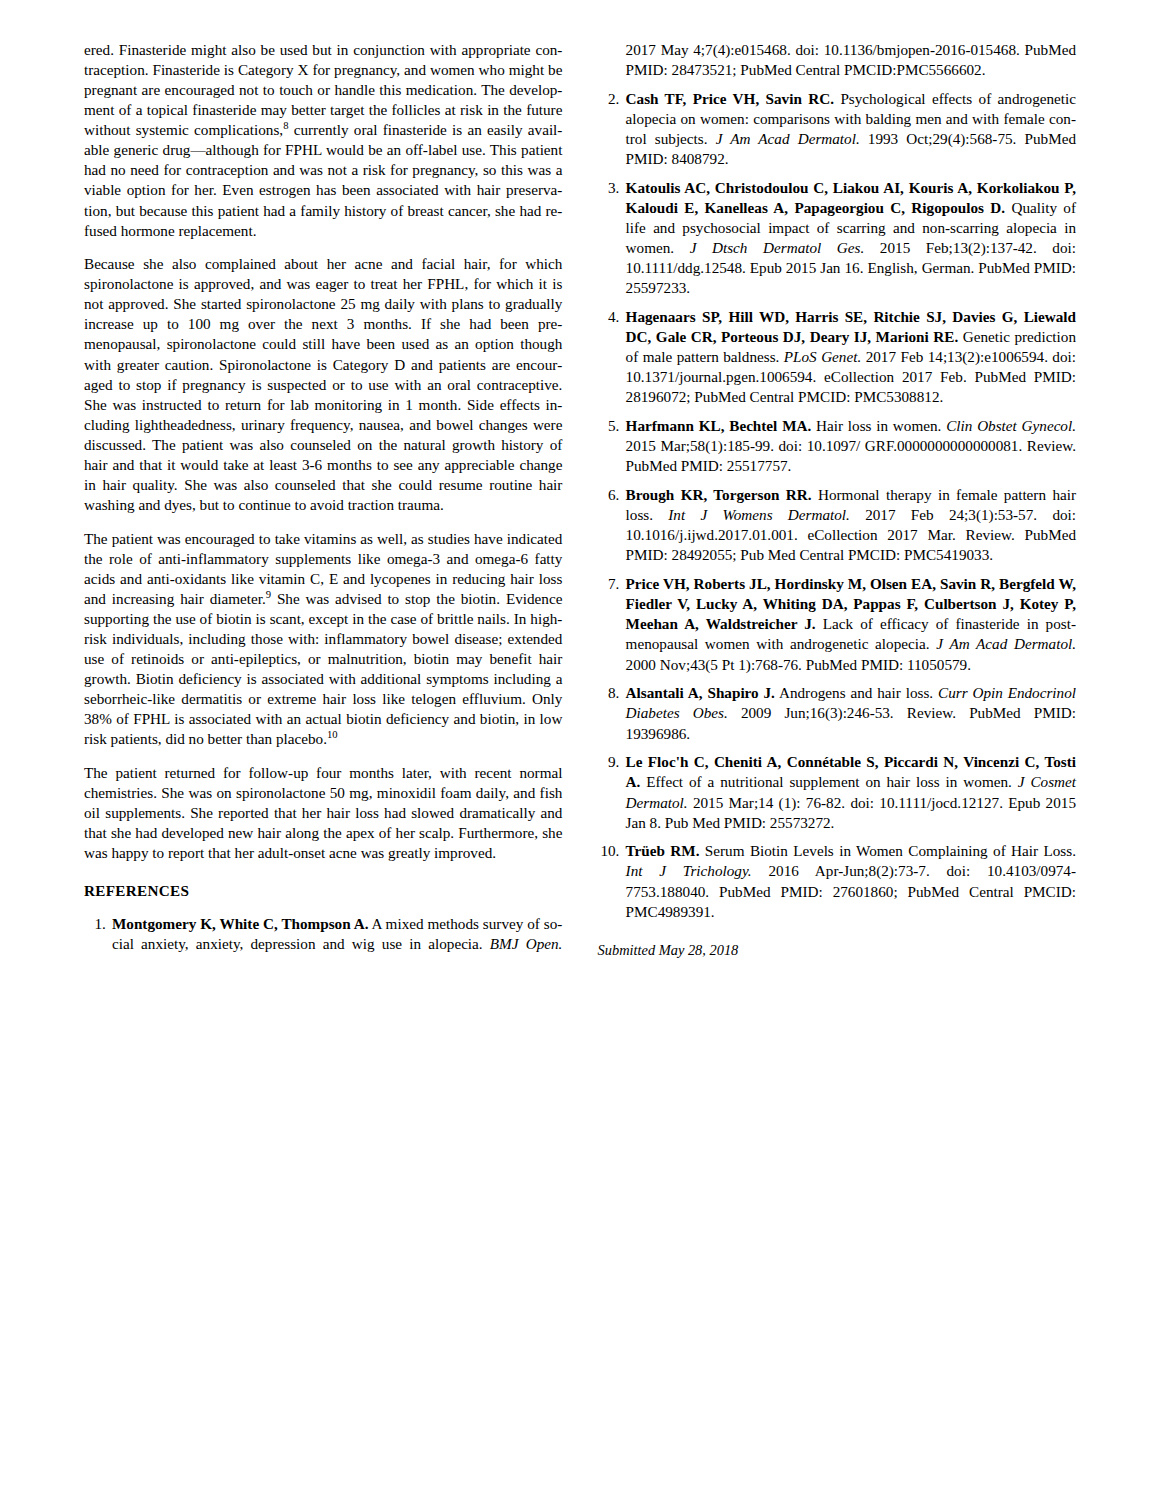ered. Finasteride might also be used but in conjunction with appropriate contraception. Finasteride is Category X for pregnancy, and women who might be pregnant are encouraged not to touch or handle this medication. The development of a topical finasteride may better target the follicles at risk in the future without systemic complications,8 currently oral finasteride is an easily available generic drug—although for FPHL would be an off-label use. This patient had no need for contraception and was not a risk for pregnancy, so this was a viable option for her. Even estrogen has been associated with hair preservation, but because this patient had a family history of breast cancer, she had refused hormone replacement.
Because she also complained about her acne and facial hair, for which spironolactone is approved, and was eager to treat her FPHL, for which it is not approved. She started spironolactone 25 mg daily with plans to gradually increase up to 100 mg over the next 3 months. If she had been pre-menopausal, spironolactone could still have been used as an option though with greater caution. Spironolactone is Category D and patients are encouraged to stop if pregnancy is suspected or to use with an oral contraceptive. She was instructed to return for lab monitoring in 1 month. Side effects including lightheadedness, urinary frequency, nausea, and bowel changes were discussed. The patient was also counseled on the natural growth history of hair and that it would take at least 3-6 months to see any appreciable change in hair quality. She was also counseled that she could resume routine hair washing and dyes, but to continue to avoid traction trauma.
The patient was encouraged to take vitamins as well, as studies have indicated the role of anti-inflammatory supplements like omega-3 and omega-6 fatty acids and anti-oxidants like vitamin C, E and lycopenes in reducing hair loss and increasing hair diameter.9 She was advised to stop the biotin. Evidence supporting the use of biotin is scant, except in the case of brittle nails. In high-risk individuals, including those with: inflammatory bowel disease; extended use of retinoids or anti-epileptics, or malnutrition, biotin may benefit hair growth. Biotin deficiency is associated with additional symptoms including a seborrheic-like dermatitis or extreme hair loss like telogen effluvium. Only 38% of FPHL is associated with an actual biotin deficiency and biotin, in low risk patients, did no better than placebo.10
The patient returned for follow-up four months later, with recent normal chemistries. She was on spironolactone 50 mg, minoxidil foam daily, and fish oil supplements. She reported that her hair loss had slowed dramatically and that she had developed new hair along the apex of her scalp. Furthermore, she was happy to report that her adult-onset acne was greatly improved.
REFERENCES
Montgomery K, White C, Thompson A. A mixed methods survey of social anxiety, anxiety, depression and wig use in alopecia. BMJ Open. 2017 May 4;7(4):e015468. doi: 10.1136/bmjopen-2016-015468. PubMed PMID: 28473521; PubMed Central PMCID:PMC5566602.
Cash TF, Price VH, Savin RC. Psychological effects of androgenetic alopecia on women: comparisons with balding men and with female control subjects. J Am Acad Dermatol. 1993 Oct;29(4):568-75. PubMed PMID: 8408792.
Katoulis AC, Christodoulou C, Liakou AI, Kouris A, Korkoliakou P, Kaloudi E, Kanelleas A, Papageorgiou C, Rigopoulos D. Quality of life and psychosocial impact of scarring and non-scarring alopecia in women. J Dtsch Dermatol Ges. 2015 Feb;13(2):137-42. doi: 10.1111/ddg.12548. Epub 2015 Jan 16. English, German. PubMed PMID: 25597233.
Hagenaars SP, Hill WD, Harris SE, Ritchie SJ, Davies G, Liewald DC, Gale CR, Porteous DJ, Deary IJ, Marioni RE. Genetic prediction of male pattern baldness. PLoS Genet. 2017 Feb 14;13(2):e1006594. doi: 10.1371/journal.pgen.1006594. eCollection 2017 Feb. PubMed PMID: 28196072; PubMed Central PMCID: PMC5308812.
Harfmann KL, Bechtel MA. Hair loss in women. Clin Obstet Gynecol. 2015 Mar;58(1):185-99. doi: 10.1097/ GRF.0000000000000081. Review. PubMed PMID: 25517757.
Brough KR, Torgerson RR. Hormonal therapy in female pattern hair loss. Int J Womens Dermatol. 2017 Feb 24;3(1):53-57. doi: 10.1016/j.ijwd.2017.01.001. eCollection 2017 Mar. Review. PubMed PMID: 28492055; Pub Med Central PMCID: PMC5419033.
Price VH, Roberts JL, Hordinsky M, Olsen EA, Savin R, Bergfeld W, Fiedler V, Lucky A, Whiting DA, Pappas F, Culbertson J, Kotey P, Meehan A, Waldstreicher J. Lack of efficacy of finasteride in postmenopausal women with androgenetic alopecia. J Am Acad Dermatol. 2000 Nov;43(5 Pt 1):768-76. PubMed PMID: 11050579.
Alsantali A, Shapiro J. Androgens and hair loss. Curr Opin Endocrinol Diabetes Obes. 2009 Jun;16(3):246-53. Review. PubMed PMID: 19396986.
Le Floc'h C, Cheniti A, Connétable S, Piccardi N, Vincenzi C, Tosti A. Effect of a nutritional supplement on hair loss in women. J Cosmet Dermatol. 2015 Mar;14 (1): 76-82. doi: 10.1111/jocd.12127. Epub 2015 Jan 8. Pub Med PMID: 25573272.
Trüeb RM. Serum Biotin Levels in Women Complaining of Hair Loss. Int J Trichology. 2016 Apr-Jun;8(2):73-7. doi: 10.4103/0974-7753.188040. PubMed PMID: 27601860; PubMed Central PMCID: PMC4989391.
Submitted May 28, 2018